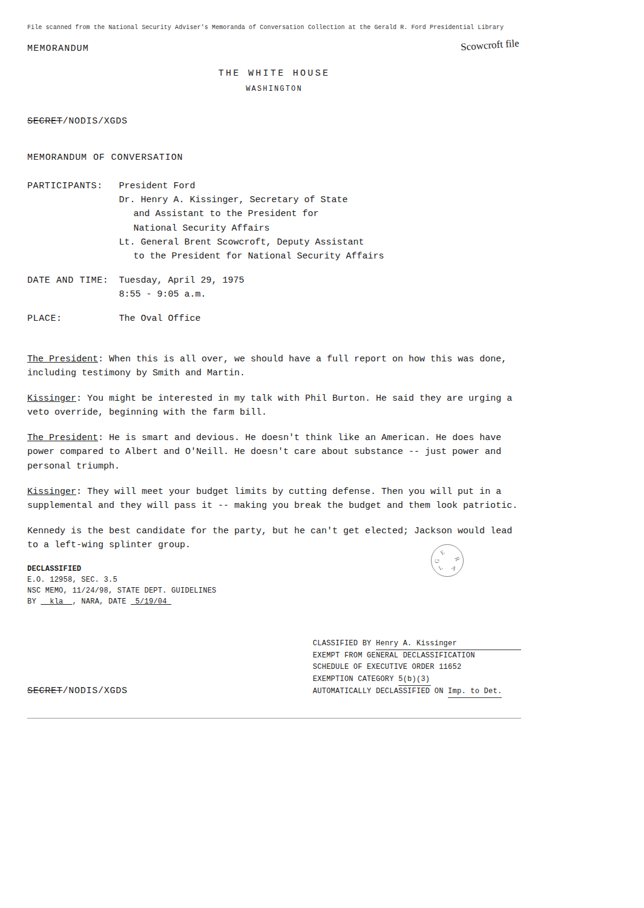File scanned from the National Security Adviser's Memoranda of Conversation Collection at the Gerald R. Ford Presidential Library
Scowcroft file
MEMORANDUM
THE WHITE HOUSE
WASHINGTON
SECRET/NODIS/XGDS
MEMORANDUM OF CONVERSATION
| PARTICIPANTS: | President Ford Dr. Henry A. Kissinger, Secretary of State and Assistant to the President for National Security Affairs Lt. General Brent Scowcroft, Deputy Assistant to the President for National Security Affairs |
| DATE AND TIME: | Tuesday, April 29, 1975 8:55 - 9:05 a.m. |
| PLACE: | The Oval Office |
The President: When this is all over, we should have a full report on how this was done, including testimony by Smith and Martin.
Kissinger: You might be interested in my talk with Phil Burton. He said they are urging a veto override, beginning with the farm bill.
The President: He is smart and devious. He doesn't think like an American. He does have power compared to Albert and O'Neill. He doesn't care about substance -- just power and personal triumph.
Kissinger: They will meet your budget limits by cutting defense. Then you will put in a supplemental and they will pass it -- making you break the budget and them look patriotic.
Kennedy is the best candidate for the party, but he can't get elected; Jackson would lead to a left-wing splinter group.
DECLASSIFIED
E.O. 12958, SEC. 3.5
NSC MEMO, 11/24/98, STATE DEPT. GUIDELINES
BY kla , NARA, DATE 5/19/04
G E R A L
SECRET/NODIS/XGDS
CLASSIFIED BY Henry A. Kissinger
EXEMPT FROM GENERAL DECLASSIFICATION
SCHEDULE OF EXECUTIVE ORDER 11652
EXEMPTION CATEGORY 5(b)(3)
AUTOMATICALLY DECLASSIFIED ON Imp. to Det.